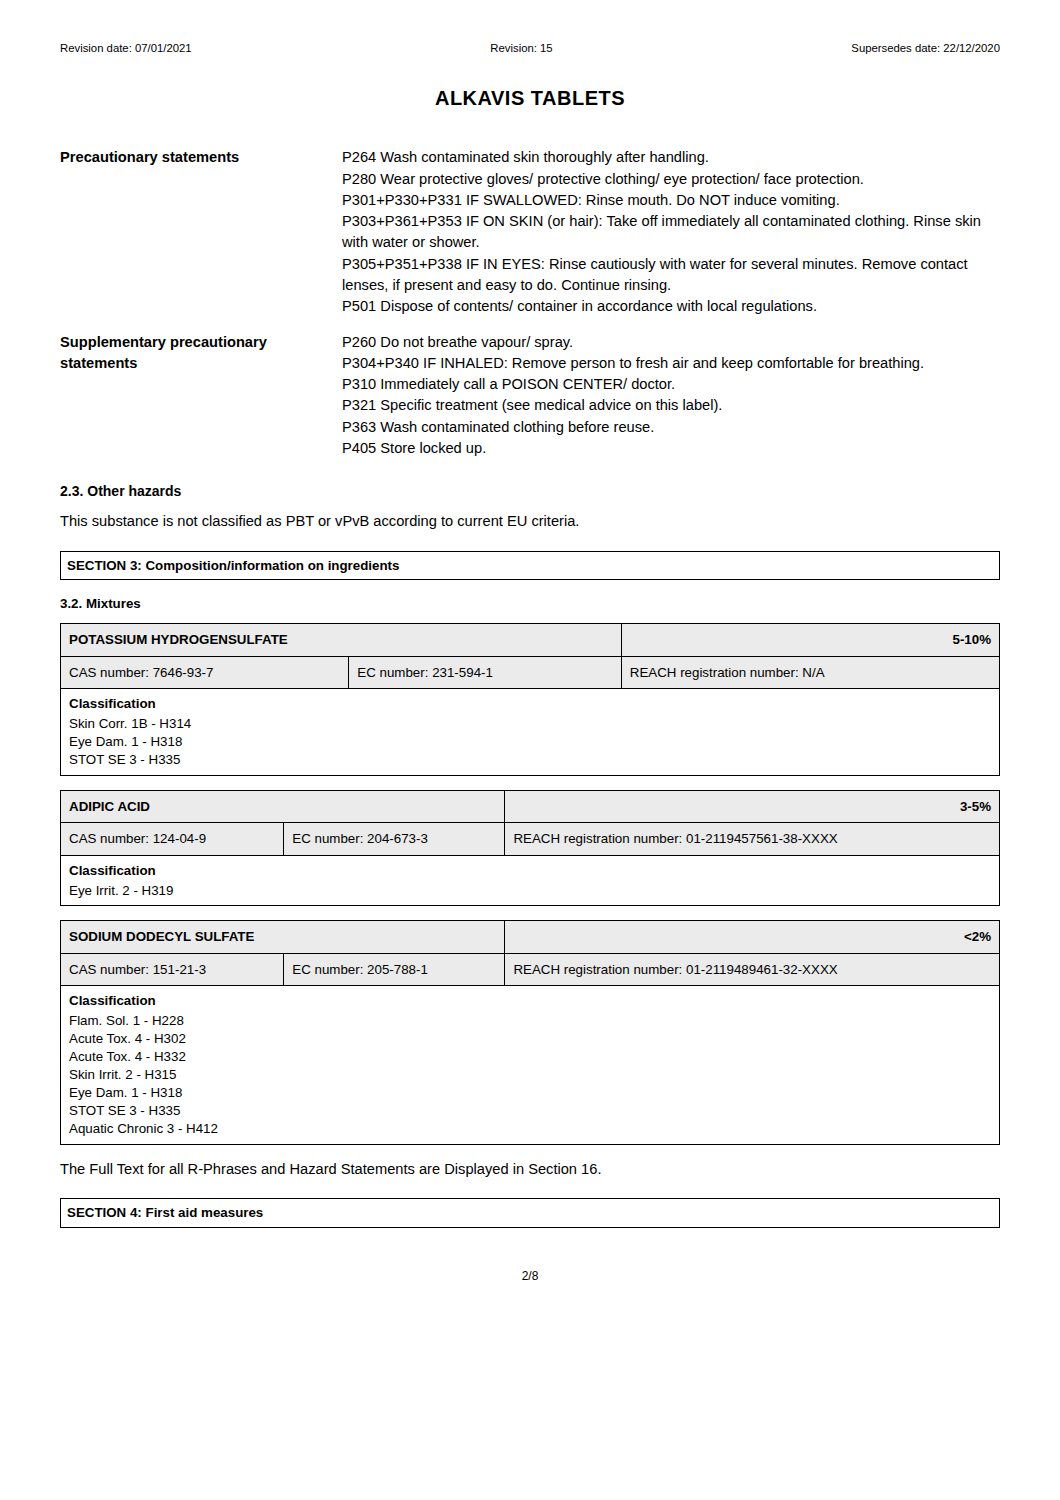Revision date: 07/01/2021 Revision: 15 Supersedes date: 22/12/2020
ALKAVIS TABLETS
Precautionary statements
P264 Wash contaminated skin thoroughly after handling.
P280 Wear protective gloves/ protective clothing/ eye protection/ face protection.
P301+P330+P331 IF SWALLOWED: Rinse mouth. Do NOT induce vomiting.
P303+P361+P353 IF ON SKIN (or hair): Take off immediately all contaminated clothing. Rinse skin with water or shower.
P305+P351+P338 IF IN EYES: Rinse cautiously with water for several minutes. Remove contact lenses, if present and easy to do. Continue rinsing.
P501 Dispose of contents/ container in accordance with local regulations.
Supplementary precautionary statements
P260 Do not breathe vapour/ spray.
P304+P340 IF INHALED: Remove person to fresh air and keep comfortable for breathing.
P310 Immediately call a POISON CENTER/ doctor.
P321 Specific treatment (see medical advice on this label).
P363 Wash contaminated clothing before reuse.
P405 Store locked up.
2.3. Other hazards
This substance is not classified as PBT or vPvB according to current EU criteria.
SECTION 3: Composition/information on ingredients
3.2. Mixtures
| POTASSIUM HYDROGENSULFATE | 5-10% |
| CAS number: 7646-93-7 | EC number: 231-594-1 | REACH registration number: N/A |
Classification
Skin Corr. 1B - H314
Eye Dam. 1 - H318
STOT SE 3 - H335
| ADIPIC ACID | 3-5% |
| CAS number: 124-04-9 | EC number: 204-673-3 | REACH registration number: 01-2119457561-38-XXXX |
Classification
Eye Irrit. 2 - H319
| SODIUM DODECYL SULFATE | <2% |
| CAS number: 151-21-3 | EC number: 205-788-1 | REACH registration number: 01-2119489461-32-XXXX |
Classification
Flam. Sol. 1 - H228
Acute Tox. 4 - H302
Acute Tox. 4 - H332
Skin Irrit. 2 - H315
Eye Dam. 1 - H318
STOT SE 3 - H335
Aquatic Chronic 3 - H412
The Full Text for all R-Phrases and Hazard Statements are Displayed in Section 16.
SECTION 4: First aid measures
2/8